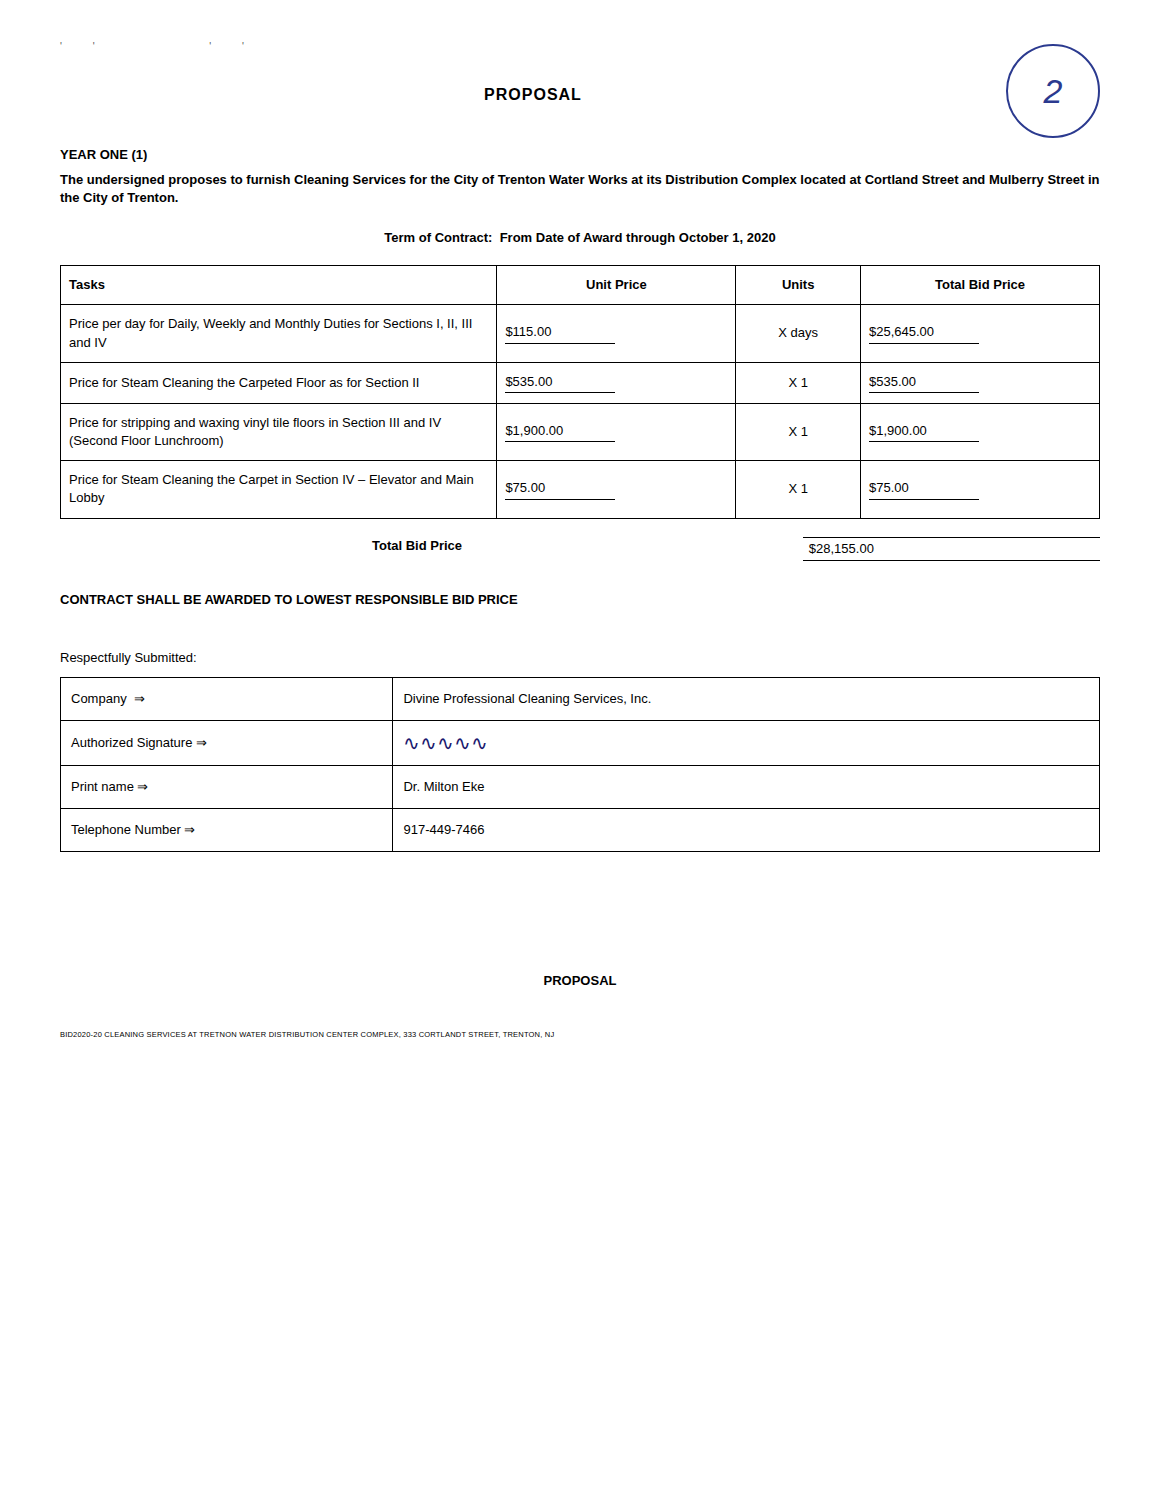' ' ' '
2
PROPOSAL
YEAR ONE (1)
The undersigned proposes to furnish Cleaning Services for the City of Trenton Water Works at its Distribution Complex located at Cortland Street and Mulberry Street in the City of Trenton.
Term of Contract: From Date of Award through October 1, 2020
| Tasks | Unit Price | Units | Total Bid Price |
| --- | --- | --- | --- |
| Price per day for Daily, Weekly and Monthly Duties for Sections I, II, III and IV | $115.00 | X days | $25,645.00 |
| Price for Steam Cleaning the Carpeted Floor as for Section II | $535.00 | X 1 | $535.00 |
| Price for stripping and waxing vinyl tile floors in Section III and IV (Second Floor Lunchroom) | $1,900.00 | X 1 | $1,900.00 |
| Price for Steam Cleaning the Carpet in Section IV – Elevator and Main Lobby | $75.00 | X 1 | $75.00 |
Total Bid Price
$28,155.00
CONTRACT SHALL BE AWARDED TO LOWEST RESPONSIBLE BID PRICE
Respectfully Submitted:
| Company ⇒ | Divine Professional Cleaning Services, Inc. |
| Authorized Signature ⇒ | ∿∿∿∿∿ |
| Print name ⇒ | Dr. Milton Eke |
| Telephone Number ⇒ | 917-449-7466 |
PROPOSAL
BID2020-20 CLEANING SERVICES AT TRETNON WATER DISTRIBUTION CENTER COMPLEX, 333 CORTLANDT STREET, TRENTON, NJ